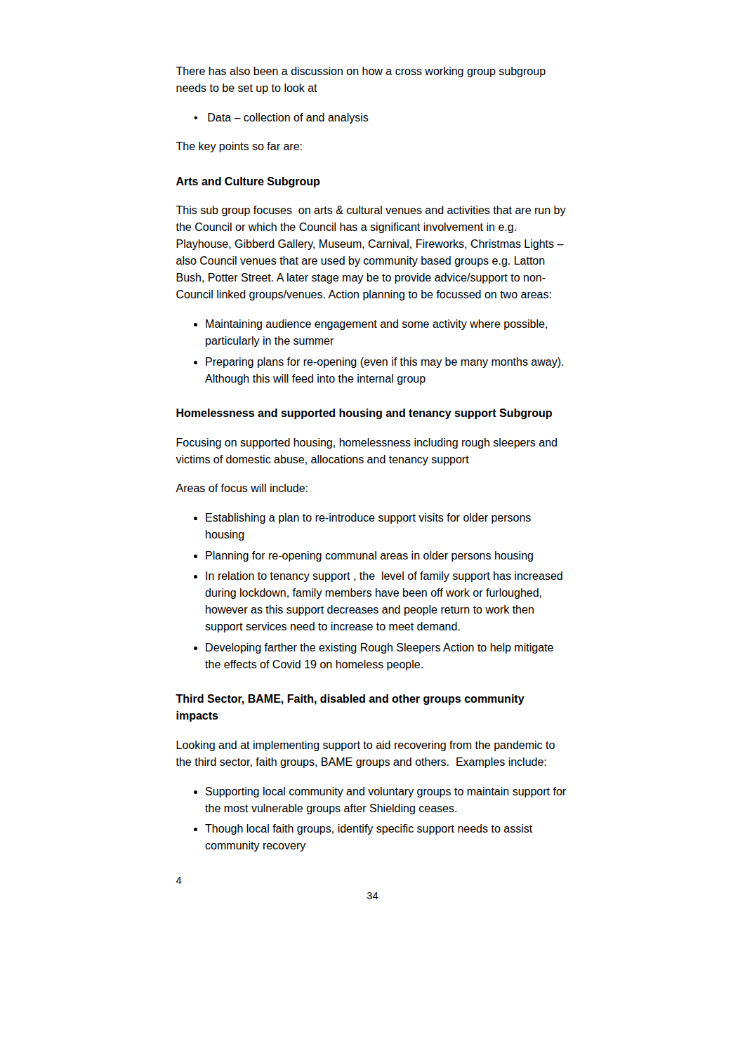There has also been a discussion on how a cross working group subgroup needs to be set up to look at
Data – collection of and analysis
The key points so far are:
Arts and Culture Subgroup
This sub group focuses on arts & cultural venues and activities that are run by the Council or which the Council has a significant involvement in e.g. Playhouse, Gibberd Gallery, Museum, Carnival, Fireworks, Christmas Lights – also Council venues that are used by community based groups e.g. Latton Bush, Potter Street. A later stage may be to provide advice/support to non-Council linked groups/venues. Action planning to be focussed on two areas:
Maintaining audience engagement and some activity where possible, particularly in the summer
Preparing plans for re-opening (even if this may be many months away). Although this will feed into the internal group
Homelessness and supported housing and tenancy support Subgroup
Focusing on supported housing, homelessness including rough sleepers and victims of domestic abuse, allocations and tenancy support
Areas of focus will include:
Establishing a plan to re-introduce support visits for older persons housing
Planning for re-opening communal areas in older persons housing
In relation to tenancy support , the level of family support has increased during lockdown, family members have been off work or furloughed, however as this support decreases and people return to work then support services need to increase to meet demand.
Developing farther the existing Rough Sleepers Action to help mitigate the effects of Covid 19 on homeless people.
Third Sector, BAME, Faith, disabled and other groups community impacts
Looking and at implementing support to aid recovering from the pandemic to the third sector, faith groups, BAME groups and others. Examples include:
Supporting local community and voluntary groups to maintain support for the most vulnerable groups after Shielding ceases.
Though local faith groups, identify specific support needs to assist community recovery
4
34